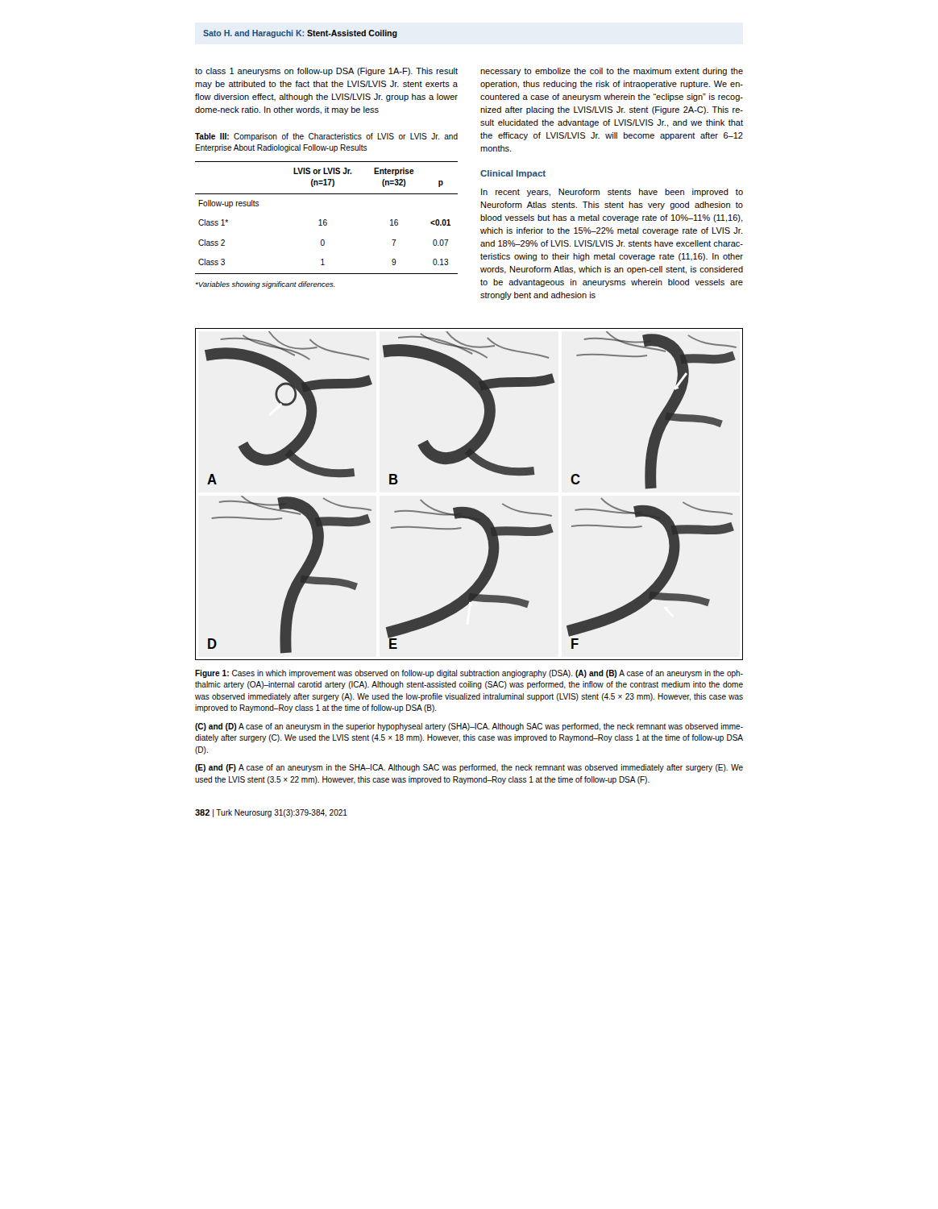Sato H. and Haraguchi K: Stent-Assisted Coiling
to class 1 aneurysms on follow-up DSA (Figure 1A-F). This result may be attributed to the fact that the LVIS/LVIS Jr. stent exerts a flow diversion effect, although the LVIS/LVIS Jr. group has a lower dome-neck ratio. In other words, it may be less
Table III: Comparison of the Characteristics of LVIS or LVIS Jr. and Enterprise About Radiological Follow-up Results
| | LVIS or LVIS Jr. (n=17) | Enterprise (n=32) | p |
| --- | --- | --- | --- |
| Follow-up results | | | |
| Class 1* | 16 | 16 | <0.01 |
| Class 2 | 0 | 7 | 0.07 |
| Class 3 | 1 | 9 | 0.13 |
*Variables showing significant diferences.
necessary to embolize the coil to the maximum extent during the operation, thus reducing the risk of intraoperative rupture. We encountered a case of aneurysm wherein the “eclipse sign” is recognized after placing the LVIS/LVIS Jr. stent (Figure 2A-C). This result elucidated the advantage of LVIS/LVIS Jr., and we think that the efficacy of LVIS/LVIS Jr. will become apparent after 6–12 months.
Clinical Impact
In recent years, Neuroform stents have been improved to Neuroform Atlas stents. This stent has very good adhesion to blood vessels but has a metal coverage rate of 10%–11% (11,16), which is inferior to the 15%–22% metal coverage rate of LVIS Jr. and 18%–29% of LVIS. LVIS/LVIS Jr. stents have excellent characteristics owing to their high metal coverage rate (11,16). In other words, Neuroform Atlas, which is an open-cell stent, is considered to be advantageous in aneurysms wherein blood vessels are strongly bent and adhesion is
A
B
C
D
E
F
Figure 1: Cases in which improvement was observed on follow-up digital subtraction angiography (DSA). (A) and (B) A case of an aneurysm in the ophthalmic artery (OA)–internal carotid artery (ICA). Although stent-assisted coiling (SAC) was performed, the inflow of the contrast medium into the dome was observed immediately after surgery (A). We used the low-profile visualized intraluminal support (LVIS) stent (4.5 × 23 mm). However, this case was improved to Raymond–Roy class 1 at the time of follow-up DSA (B).
(C) and (D) A case of an aneurysm in the superior hypophyseal artery (SHA)–ICA. Although SAC was performed, the neck remnant was observed immediately after surgery (C). We used the LVIS stent (4.5 × 18 mm). However, this case was improved to Raymond–Roy class 1 at the time of follow-up DSA (D).
(E) and (F) A case of an aneurysm in the SHA–ICA. Although SAC was performed, the neck remnant was observed immediately after surgery (E). We used the LVIS stent (3.5 × 22 mm). However, this case was improved to Raymond–Roy class 1 at the time of follow-up DSA (F).
382 | Turk Neurosurg 31(3):379-384, 2021